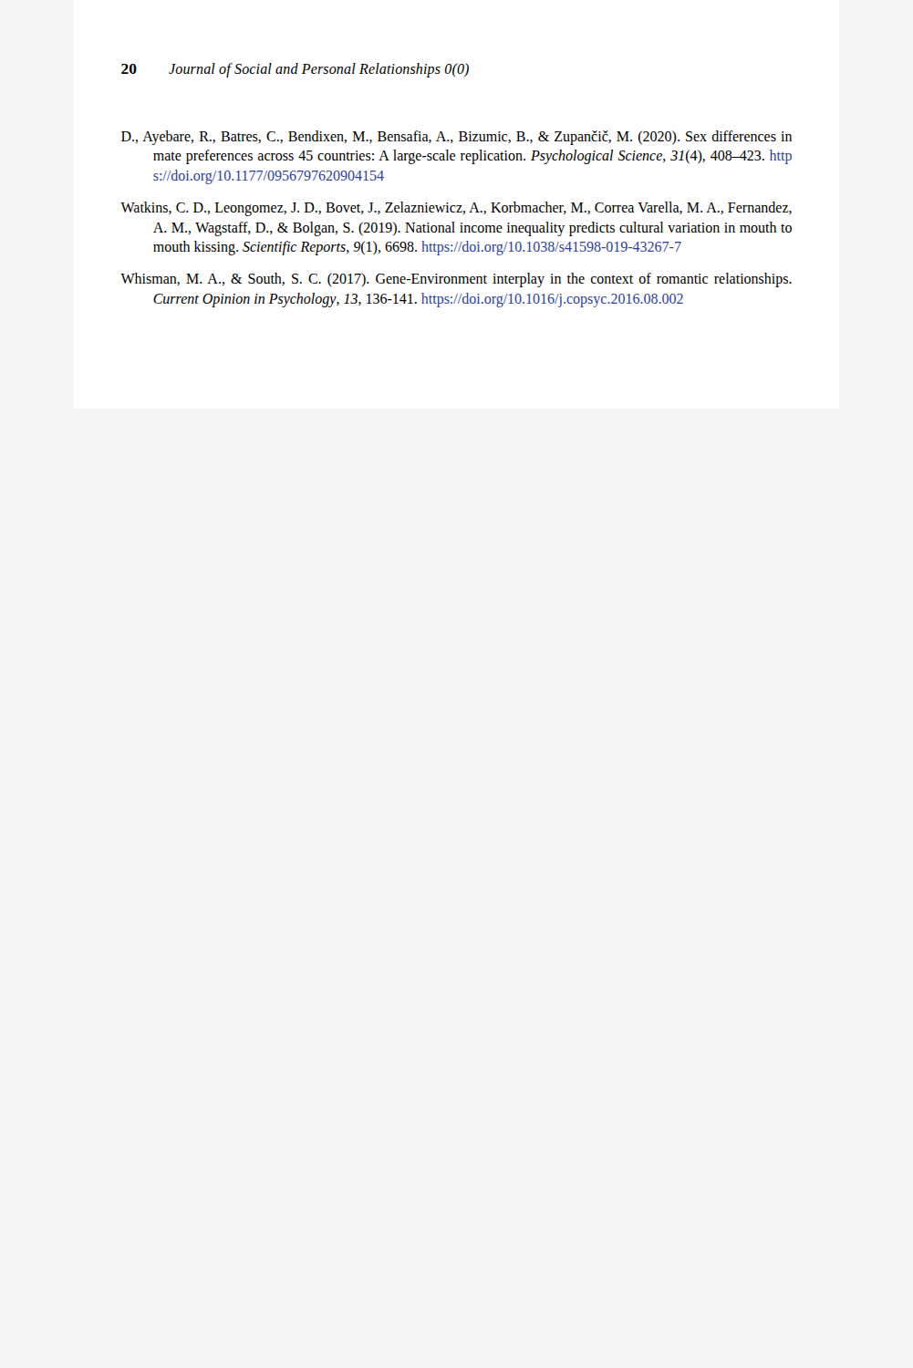20 Journal of Social and Personal Relationships 0(0)
D., Ayebare, R., Batres, C., Bendixen, M., Bensafia, A., Bizumic, B., & Zupančič, M. (2020). Sex differences in mate preferences across 45 countries: A large-scale replication. Psychological Science, 31(4), 408–423. https://doi.org/10.1177/0956797620904154
Watkins, C. D., Leongomez, J. D., Bovet, J., Zelazniewicz, A., Korbmacher, M., Correa Varella, M. A., Fernandez, A. M., Wagstaff, D., & Bolgan, S. (2019). National income inequality predicts cultural variation in mouth to mouth kissing. Scientific Reports, 9(1), 6698. https://doi.org/10.1038/s41598-019-43267-7
Whisman, M. A., & South, S. C. (2017). Gene-Environment interplay in the context of romantic relationships. Current Opinion in Psychology, 13, 136-141. https://doi.org/10.1016/j.copsyc.2016.08.002